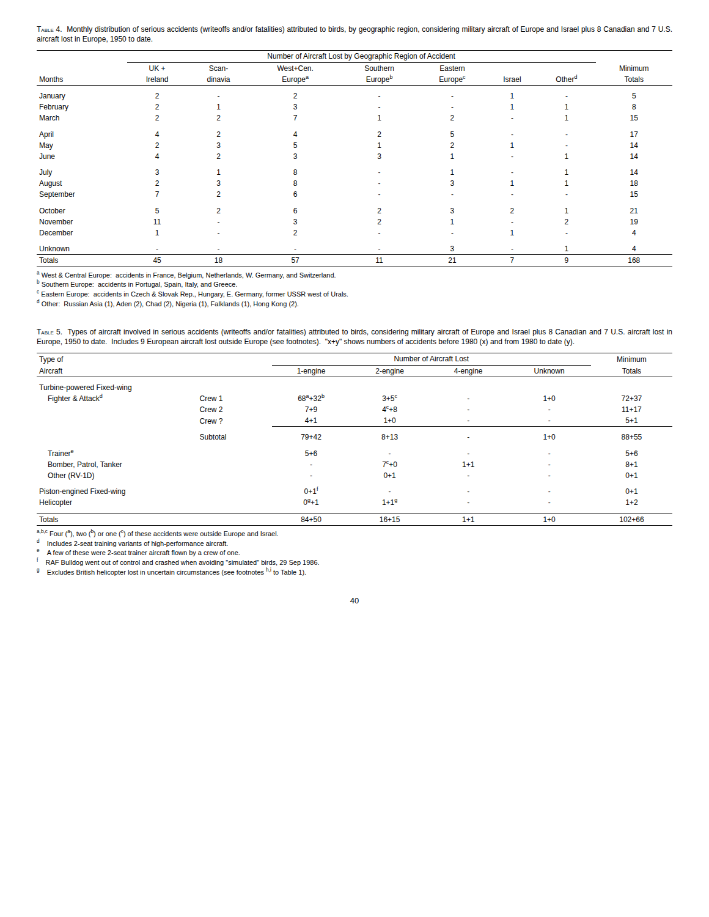Table 4. Monthly distribution of serious accidents (writeoffs and/or fatalities) attributed to birds, by geographic region, considering military aircraft of Europe and Israel plus 8 Canadian and 7 U.S. aircraft lost in Europe, 1950 to date.
| | Number of Aircraft Lost by Geographic Region of Accident | |
| | UK + | Scan- | West+Cen. | Southern | Eastern | | | Minimum |
| Months | Ireland | dinavia | Europe a | Europe b | Europe c | Israel | Other d | Totals |
| January | 2 | - | 2 | - | - | 1 | - | 5 |
| February | 2 | 1 | 3 | - | - | 1 | 1 | 8 |
| March | 2 | 2 | 7 | 1 | 2 | - | 1 | 15 |
| April | 4 | 2 | 4 | 2 | 5 | - | - | 17 |
| May | 2 | 3 | 5 | 1 | 2 | 1 | - | 14 |
| June | 4 | 2 | 3 | 3 | 1 | - | 1 | 14 |
| July | 3 | 1 | 8 | - | 1 | - | 1 | 14 |
| August | 2 | 3 | 8 | - | 3 | 1 | 1 | 18 |
| September | 7 | 2 | 6 | - | - | - | - | 15 |
| October | 5 | 2 | 6 | 2 | 3 | 2 | 1 | 21 |
| November | 11 | - | 3 | 2 | 1 | - | 2 | 19 |
| December | 1 | - | 2 | - | - | 1 | - | 4 |
| Unknown | - | - | - | - | 3 | - | 1 | 4 |
| Totals | 45 | 18 | 57 | 11 | 21 | 7 | 9 | 168 |
a West & Central Europe: accidents in France, Belgium, Netherlands, W. Germany, and Switzerland.
b Southern Europe: accidents in Portugal, Spain, Italy, and Greece.
c Eastern Europe: accidents in Czech & Slovak Rep., Hungary, E. Germany, former USSR west of Urals.
d Other: Russian Asia (1), Aden (2), Chad (2), Nigeria (1), Falklands (1), Hong Kong (2).
Table 5. Types of aircraft involved in serious accidents (writeoffs and/or fatalities) attributed to birds, considering military aircraft of Europe and Israel plus 8 Canadian and 7 U.S. aircraft lost in Europe, 1950 to date. Includes 9 European aircraft lost outside Europe (see footnotes). "x+y" shows numbers of accidents before 1980 (x) and from 1980 to date (y).
| Type of | | Number of Aircraft Lost | Minimum |
| Aircraft | | 1-engine | 2-engine | 4-engine | Unknown | Totals |
| Turbine-powered Fixed-wing | | | | | |
| Fighter & Attack d | Crew 1 | 68 a +32 b | 3+5 c | - | 1+0 | 72+37 |
| | Crew 2 | 7+9 | 4 c +8 | - | - | 11+17 |
| | Crew ? | 4+1 | 1+0 | - | - | 5+1 |
| | Subtotal | 79+42 | 8+13 | - | 1+0 | 88+55 |
| Trainer e | 5+6 | - | - | - | 5+6 |
| Bomber, Patrol, Tanker | - | 7 c +0 | 1+1 | - | 8+1 |
| Other (RV-1D) | - | 0+1 | - | - | 0+1 |
| Piston-engined Fixed-wing | 0+1 f | - | - | - | 0+1 |
| Helicopter | 0 g +1 | 1+1 g | - | - | 1+2 |
| Totals | 84+50 | 16+15 | 1+1 | 1+0 | 102+66 |
a,b,c Four (a), two (b) or one (c) of these accidents were outside Europe and Israel.
d Includes 2-seat training variants of high-performance aircraft.
e A few of these were 2-seat trainer aircraft flown by a crew of one.
f RAF Bulldog went out of control and crashed when avoiding "simulated" birds, 29 Sep 1986.
g Excludes British helicopter lost in uncertain circumstances (see footnotes h,i to Table 1).
40